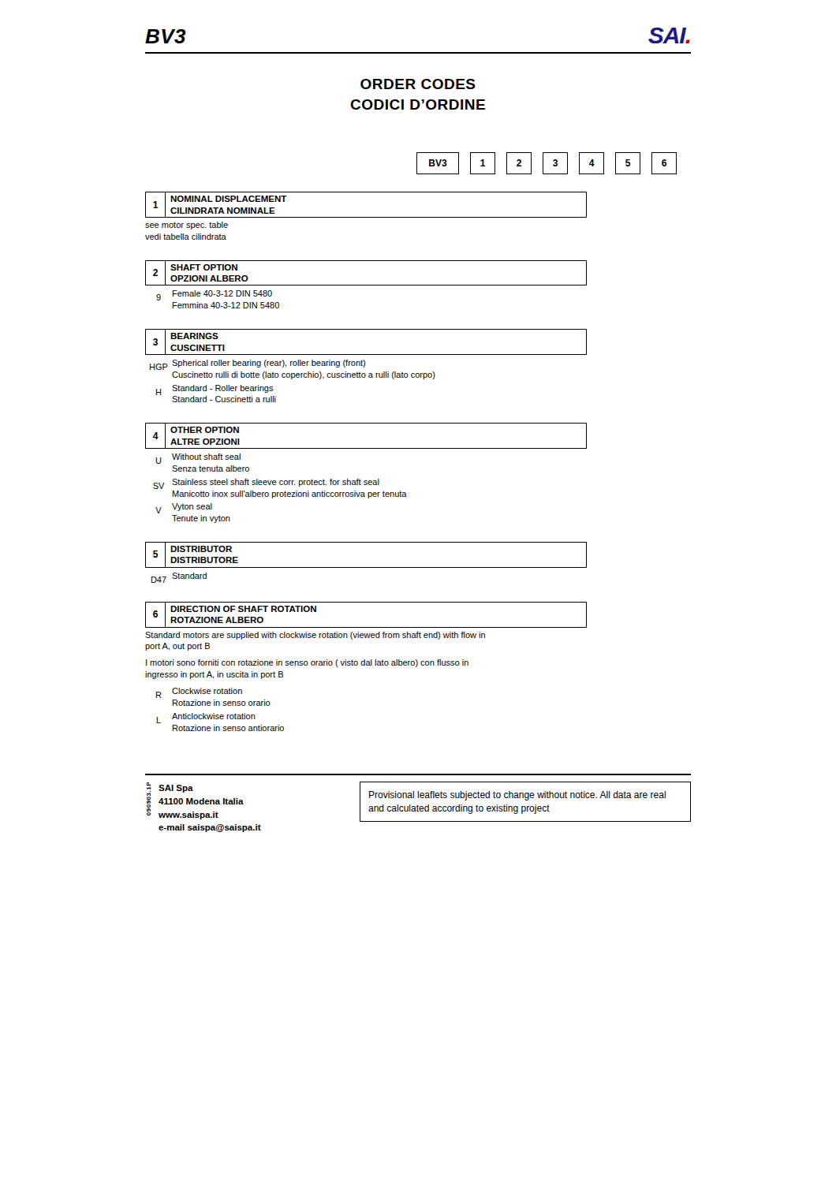BV3
SAI.
ORDER CODES CODICI D’ORDINE
BV3
1
2
3
4
5
6
1
NOMINAL DISPLACEMENT
CILINDRATA NOMINALE
see motor spec. table
vedi tabella cilindrata
2
SHAFT OPTION
OPZIONI ALBERO
9
Female 40-3-12 DIN 5480 Femmina 40-3-12 DIN 5480
3
BEARINGS
CUSCINETTI
HGP
Spherical roller bearing (rear), roller bearing (front) Cuscinetto rulli di botte (lato coperchio), cuscinetto a rulli (lato corpo)
H
Standard - Roller bearings Standard - Cuscinetti a rulli
4
OTHER OPTION
ALTRE OPZIONI
U
Without shaft seal Senza tenuta albero
SV
Stainless steel shaft sleeve corr. protect. for shaft seal Manicotto inox sull'albero protezioni anticcorrosiva per tenuta
V
Vyton seal Tenute in vyton
5
DISTRIBUTOR
DISTRIBUTORE
D47
Standard
6
DIRECTION OF SHAFT ROTATION
ROTAZIONE ALBERO
Standard motors are supplied with clockwise rotation (viewed from shaft end) with flow in
port A, out port B
I motori sono forniti con rotazione in senso orario ( visto dal lato albero) con flusso in
ingresso in port A, in uscita in port B
R
Clockwise rotation Rotazione in senso orario
L
Anticlockwise rotation Rotazione in senso antiorario
090903.1P
SAI Spa
41100 Modena Italia
www.saispa.it
e-mail saispa@saispa.it
Provisional leaflets subjected to change without notice. All data are real and calculated according to existing project